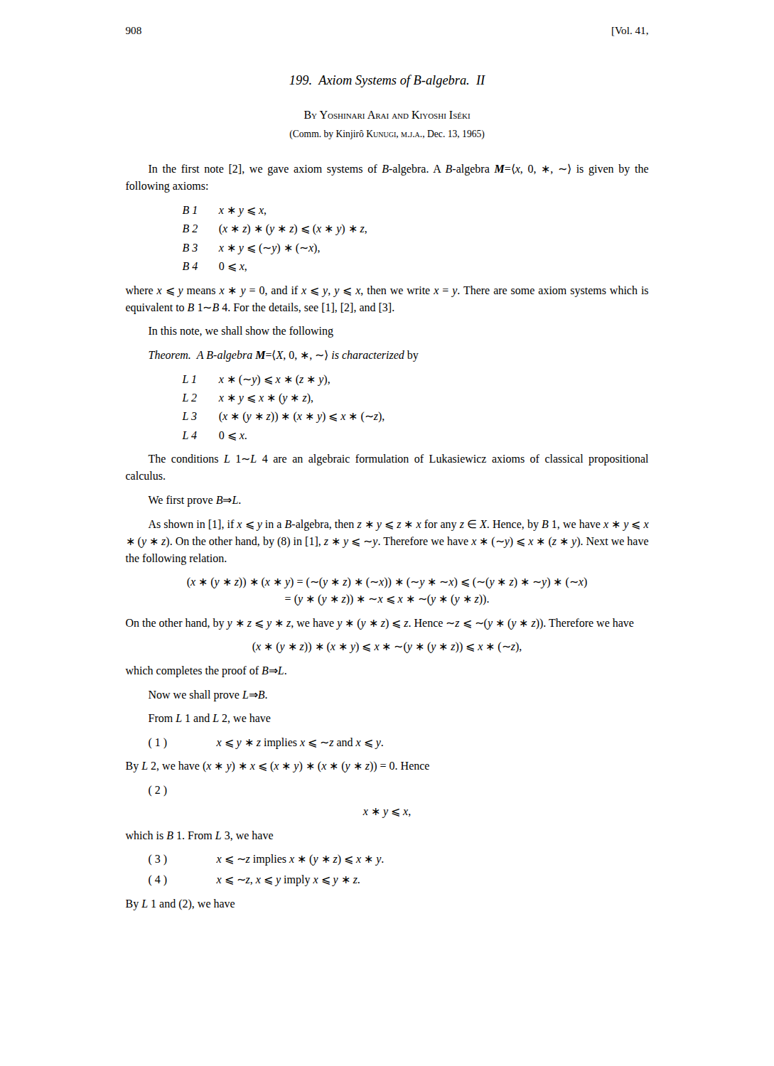908 [Vol. 41,
199. Axiom Systems of B-algebra. II
By Yoshinari Arai and Kiyoshi Iséki
(Comm. by Kinjirô Kunugi, m.j.a., Dec. 13, 1965)
In the first note [2], we gave axiom systems of B-algebra. A B-algebra M=⟨x, 0, ∗, ∼⟩ is given by the following axioms:
B 1 x ∗ y ⩽ x,
B 2(x ∗ z) ∗ (y ∗ z) ⩽ (x ∗ y) ∗ z,
B 3 x ∗ y ⩽ (∼y) ∗ (∼x),
B 40 ⩽ x,
where x ⩽ y means x ∗ y = 0, and if x ⩽ y, y ⩽ x, then we write x = y. There are some axiom systems which is equivalent to B 1∼B 4. For the details, see [1], [2], and [3].
In this note, we shall show the following
Theorem. A B-algebra M=⟨X, 0, ∗, ∼⟩ is characterized by
L 1 x ∗ (∼y) ⩽ x ∗ (z ∗ y),
L 2 x ∗ y ⩽ x ∗ (y ∗ z),
L 3(x ∗ (y ∗ z)) ∗ (x ∗ y) ⩽ x ∗ (∼z),
L 40 ⩽ x.
The conditions L 1∼L 4 are an algebraic formulation of Lukasiewicz axioms of classical propositional calculus.
We first prove B⇒L.
As shown in [1], if x ⩽ y in a B-algebra, then z ∗ y ⩽ z ∗ x for any z ∈ X. Hence, by B 1, we have x ∗ y ⩽ x ∗ (y ∗ z). On the other hand, by (8) in [1], z ∗ y ⩽ ∼y. Therefore we have x ∗ (∼y) ⩽ x ∗ (z ∗ y). Next we have the following relation.
(x ∗ (y ∗ z)) ∗ (x ∗ y) = (∼(y ∗ z) ∗ (∼x)) ∗ (∼y ∗ ∼x) ⩽ (∼(y ∗ z) ∗ ∼y) ∗ (∼x)
= (y ∗ (y ∗ z)) ∗ ∼x ⩽ x ∗ ∼(y ∗ (y ∗ z)).
On the other hand, by y ∗ z ⩽ y ∗ z, we have y ∗ (y ∗ z) ⩽ z. Hence ∼z ⩽ ∼(y ∗ (y ∗ z)). Therefore we have
(x ∗ (y ∗ z)) ∗ (x ∗ y) ⩽ x ∗ ∼(y ∗ (y ∗ z)) ⩽ x ∗ (∼z),
which completes the proof of B⇒L.
Now we shall prove L⇒B.
From L 1 and L 2, we have
( 1 ) x ⩽ y ∗ z implies x ⩽ ∼z and x ⩽ y.
By L 2, we have (x ∗ y) ∗ x ⩽ (x ∗ y) ∗ (x ∗ (y ∗ z)) = 0. Hence
( 2 ) x ∗ y ⩽ x,
which is B 1. From L 3, we have
( 3 ) x ⩽ ∼z implies x ∗ (y ∗ z) ⩽ x ∗ y.
( 4 ) x ⩽ ∼z, x ⩽ y imply x ⩽ y ∗ z.
By L 1 and (2), we have